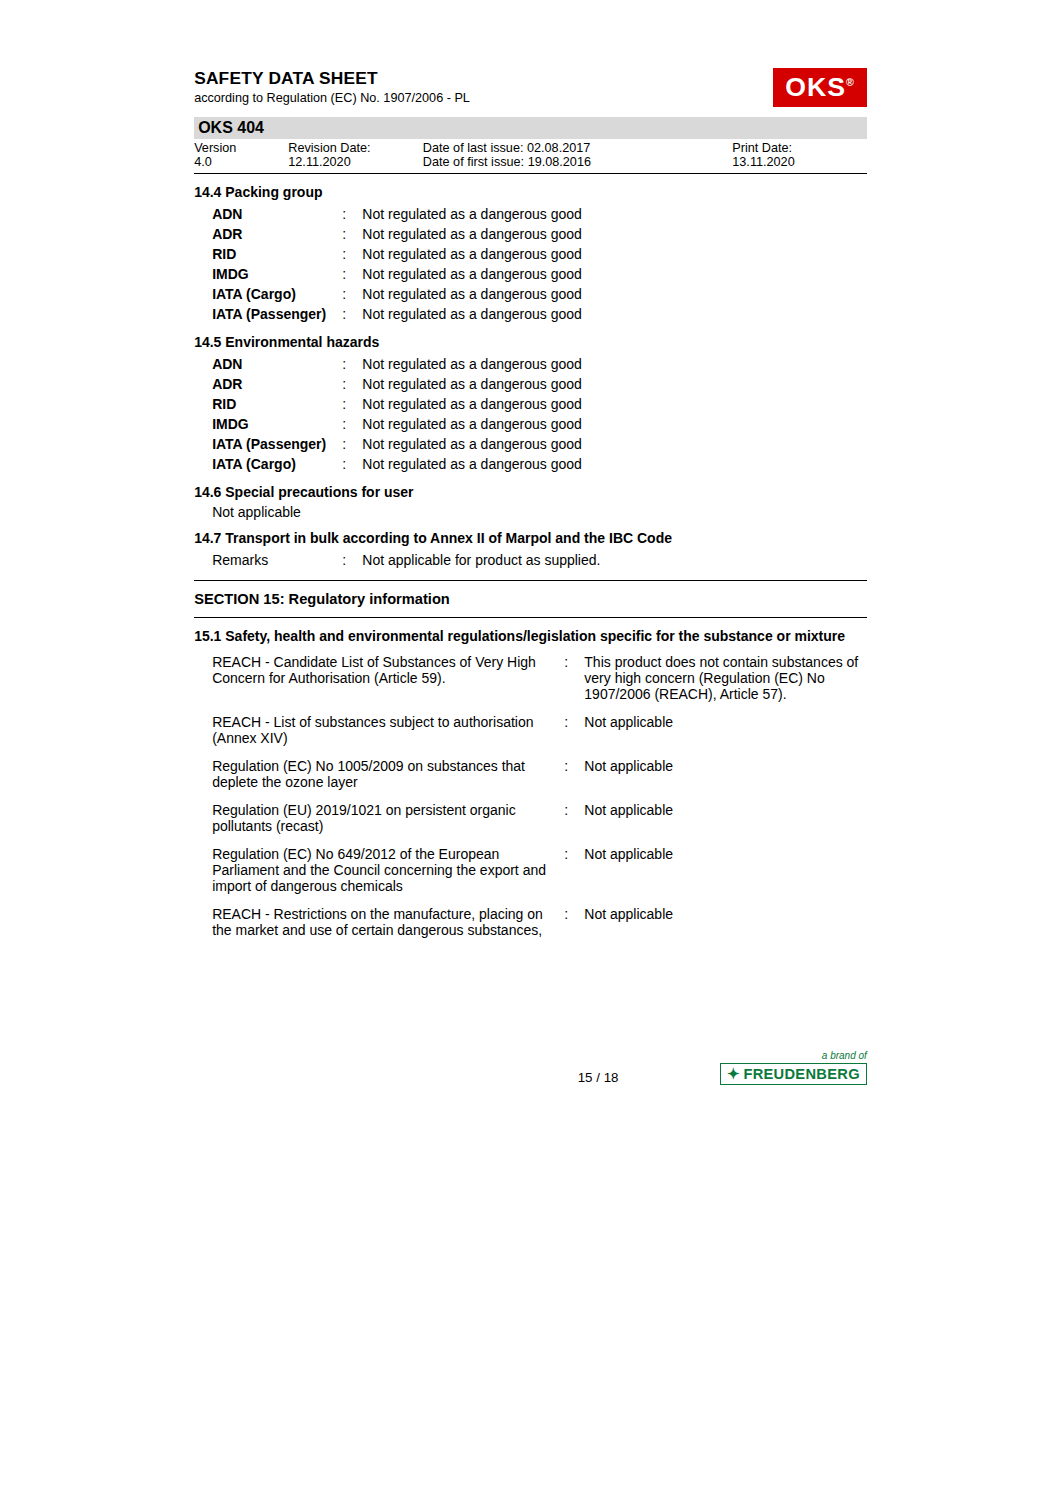SAFETY DATA SHEET
according to Regulation (EC) No. 1907/2006 - PL
OKS®
OKS 404
| Version 4.0 | Revision Date: 12.11.2020 | Date of last issue: 02.08.2017 Date of first issue: 19.08.2016 | Print Date: 13.11.2020 |
14.4 Packing group
| ADN | : | Not regulated as a dangerous good |
| ADR | : | Not regulated as a dangerous good |
| RID | : | Not regulated as a dangerous good |
| IMDG | : | Not regulated as a dangerous good |
| IATA (Cargo) | : | Not regulated as a dangerous good |
| IATA (Passenger) | : | Not regulated as a dangerous good |
14.5 Environmental hazards
| ADN | : | Not regulated as a dangerous good |
| ADR | : | Not regulated as a dangerous good |
| RID | : | Not regulated as a dangerous good |
| IMDG | : | Not regulated as a dangerous good |
| IATA (Passenger) | : | Not regulated as a dangerous good |
| IATA (Cargo) | : | Not regulated as a dangerous good |
14.6 Special precautions for user
Not applicable
14.7 Transport in bulk according to Annex II of Marpol and the IBC Code
| Remarks | : | Not applicable for product as supplied. |
SECTION 15: Regulatory information
15.1 Safety, health and environmental regulations/legislation specific for the substance or mixture
| REACH - Candidate List of Substances of Very High Concern for Authorisation (Article 59). | : | This product does not contain substances of very high concern (Regulation (EC) No 1907/2006 (REACH), Article 57). |
| REACH - List of substances subject to authorisation (Annex XIV) | : | Not applicable |
| Regulation (EC) No 1005/2009 on substances that deplete the ozone layer | : | Not applicable |
| Regulation (EU) 2019/1021 on persistent organic pollutants (recast) | : | Not applicable |
| Regulation (EC) No 649/2012 of the European Parliament and the Council concerning the export and import of dangerous chemicals | : | Not applicable |
| REACH - Restrictions on the manufacture, placing on the market and use of certain dangerous substances, | : | Not applicable |
15 / 18
a brand of
✦FREUDENBERG